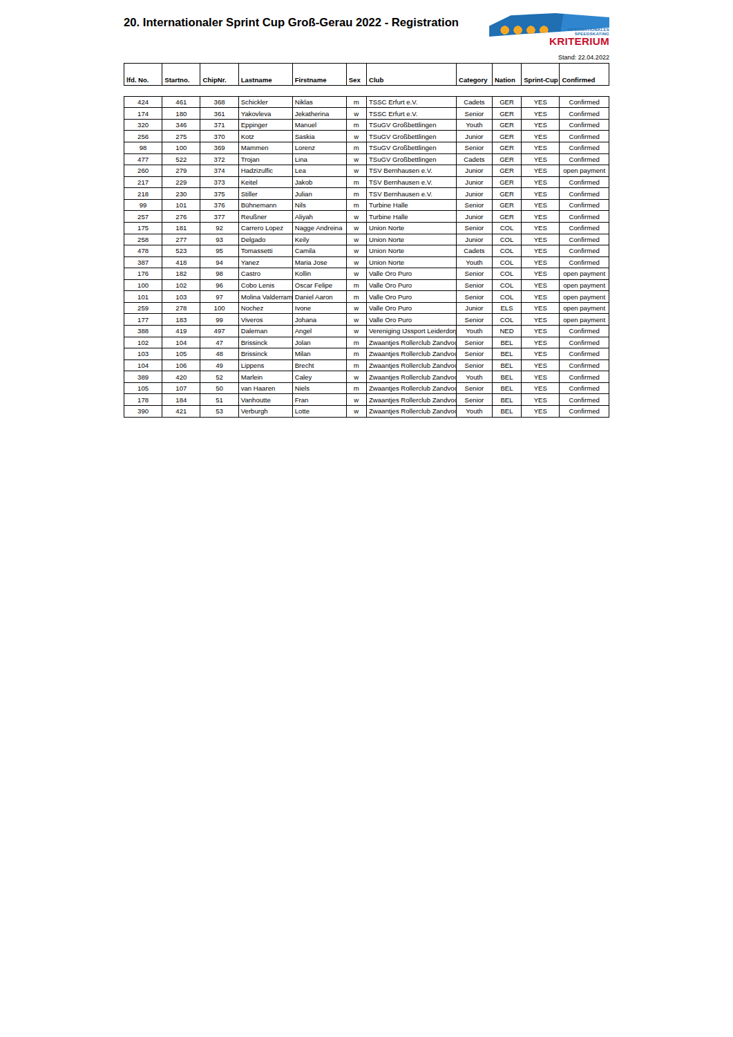20. Internationaler Sprint Cup Groß-Gerau 2022 - Registration
INTERNATIONALES
SPEEDSKATING KRITERIUM
Stand: 22.04.2022
| lfd. No. | Startno. | ChipNr. | Lastname | Firstname | Sex | Club | Category | Nation | Sprint-Cup | Confirmed |
| --- | --- | --- | --- | --- | --- | --- | --- | --- | --- | --- |
| 424 | 461 | 368 | Schickler | Niklas | m | TSSC Erfurt e.V. | Cadets | GER | YES | Confirmed |
| 174 | 180 | 361 | Yakovleva | Jekatherina | w | TSSC Erfurt e.V. | Senior | GER | YES | Confirmed |
| 320 | 346 | 371 | Eppinger | Manuel | m | TSuGV Großbettlingen | Youth | GER | YES | Confirmed |
| 256 | 275 | 370 | Kotz | Saskia | w | TSuGV Großbettlingen | Junior | GER | YES | Confirmed |
| 98 | 100 | 369 | Mammen | Lorenz | m | TSuGV Großbettlingen | Senior | GER | YES | Confirmed |
| 477 | 522 | 372 | Trojan | Lina | w | TSuGV Großbettlingen | Cadets | GER | YES | Confirmed |
| 260 | 279 | 374 | Hadzizulfic | Lea | w | TSV Bernhausen e.V. | Junior | GER | YES | open payment |
| 217 | 229 | 373 | Keitel | Jakob | m | TSV Bernhausen e.V. | Junior | GER | YES | Confirmed |
| 218 | 230 | 375 | Stiller | Julian | m | TSV Bernhausen e.V. | Junior | GER | YES | Confirmed |
| 99 | 101 | 376 | Bühnemann | Nils | m | Turbine Halle | Senior | GER | YES | Confirmed |
| 257 | 276 | 377 | Reußner | Aliyah | w | Turbine Halle | Junior | GER | YES | Confirmed |
| 175 | 181 | 92 | Carrero Lopez | Nagge Andreina | w | Union Norte | Senior | COL | YES | Confirmed |
| 258 | 277 | 93 | Delgado | Keily | w | Union Norte | Junior | COL | YES | Confirmed |
| 478 | 523 | 95 | Tomassetti | Camila | w | Union Norte | Cadets | COL | YES | Confirmed |
| 387 | 418 | 94 | Yanez | Maria Jose | w | Union Norte | Youth | COL | YES | Confirmed |
| 176 | 182 | 98 | Castro | Kollin | w | Valle Oro Puro | Senior | COL | YES | open payment |
| 100 | 102 | 96 | Cobo Lenis | Oscar Felipe | m | Valle Oro Puro | Senior | COL | YES | open payment |
| 101 | 103 | 97 | Molina Valderrama | Daniel Aaron | m | Valle Oro Puro | Senior | COL | YES | open payment |
| 259 | 278 | 100 | Nochez | Ivone | w | Valle Oro Puro | Junior | ELS | YES | open payment |
| 177 | 183 | 99 | Viveros | Johana | w | Valle Oro Puro | Senior | COL | YES | open payment |
| 388 | 419 | 497 | Daleman | Angel | w | Vereniging IJssport Leiderdorp | Youth | NED | YES | Confirmed |
| 102 | 104 | 47 | Brissinck | Jolan | m | Zwaantjes Rollerclub Zandvoorde | Senior | BEL | YES | Confirmed |
| 103 | 105 | 48 | Brissinck | Milan | m | Zwaantjes Rollerclub Zandvoorde | Senior | BEL | YES | Confirmed |
| 104 | 106 | 49 | Lippens | Brecht | m | Zwaantjes Rollerclub Zandvoorde | Senior | BEL | YES | Confirmed |
| 389 | 420 | 52 | Marlein | Caley | w | Zwaantjes Rollerclub Zandvoorde | Youth | BEL | YES | Confirmed |
| 105 | 107 | 50 | van Haaren | Niels | m | Zwaantjes Rollerclub Zandvoorde | Senior | BEL | YES | Confirmed |
| 178 | 184 | 51 | Vanhoutte | Fran | w | Zwaantjes Rollerclub Zandvoorde | Senior | BEL | YES | Confirmed |
| 390 | 421 | 53 | Verburgh | Lotte | w | Zwaantjes Rollerclub Zandvoorde | Youth | BEL | YES | Confirmed |